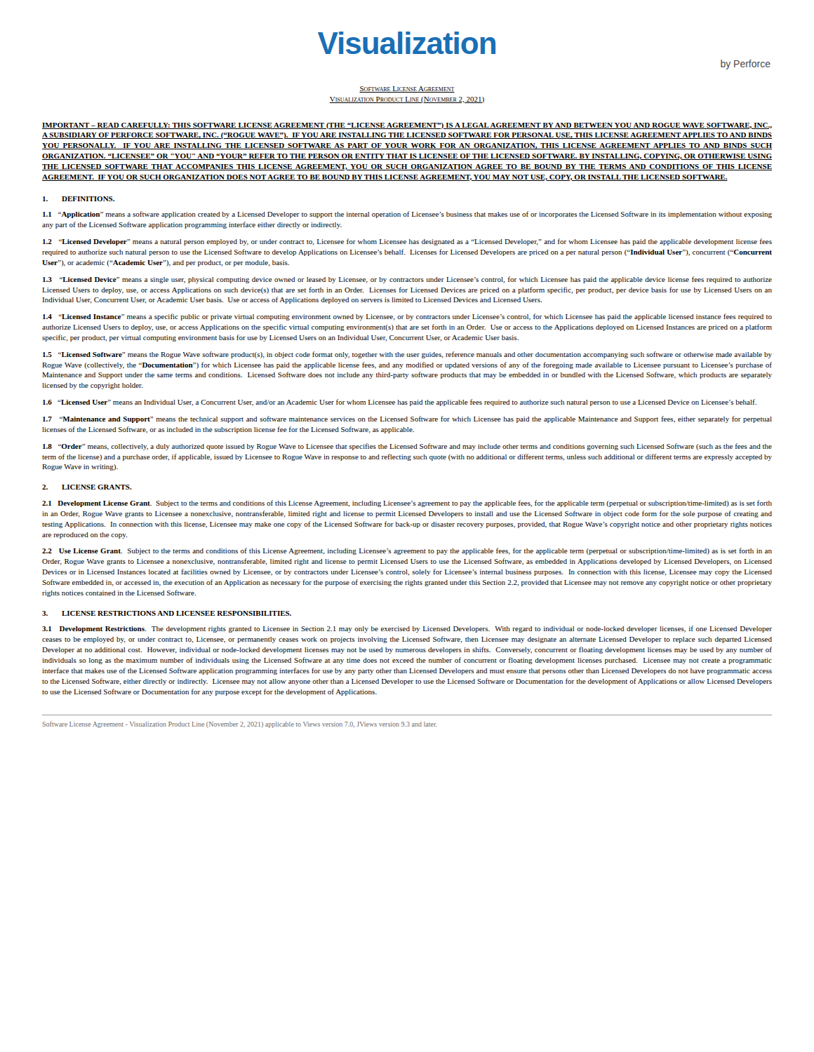Visualization
by Perforce
Software License Agreement
Visualization Product Line (November 2, 2021)
IMPORTANT – READ CAREFULLY: THIS SOFTWARE LICENSE AGREEMENT (THE “LICENSE AGREEMENT”) IS A LEGAL AGREEMENT BY AND BETWEEN YOU AND ROGUE WAVE SOFTWARE, INC., A SUBSIDIARY OF PERFORCE SOFTWARE, INC. (“ROGUE WAVE”). IF YOU ARE INSTALLING THE LICENSED SOFTWARE FOR PERSONAL USE, THIS LICENSE AGREEMENT APPLIES TO AND BINDS YOU PERSONALLY. IF YOU ARE INSTALLING THE LICENSED SOFTWARE AS PART OF YOUR WORK FOR AN ORGANIZATION, THIS LICENSE AGREEMENT APPLIES TO AND BINDS SUCH ORGANIZATION. “LICENSEE” OR "YOU" AND “YOUR” REFER TO THE PERSON OR ENTITY THAT IS LICENSEE OF THE LICENSED SOFTWARE. BY INSTALLING, COPYING, OR OTHERWISE USING THE LICENSED SOFTWARE THAT ACCOMPANIES THIS LICENSE AGREEMENT, YOU OR SUCH ORGANIZATION AGREE TO BE BOUND BY THE TERMS AND CONDITIONS OF THIS LICENSE AGREEMENT. IF YOU OR SUCH ORGANIZATION DOES NOT AGREE TO BE BOUND BY THIS LICENSE AGREEMENT, YOU MAY NOT USE, COPY, OR INSTALL THE LICENSED SOFTWARE.
1. DEFINITIONS.
1.1 “Application” means a software application created by a Licensed Developer to support the internal operation of Licensee’s business that makes use of or incorporates the Licensed Software in its implementation without exposing any part of the Licensed Software application programming interface either directly or indirectly.
1.2 “Licensed Developer” means a natural person employed by, or under contract to, Licensee for whom Licensee has designated as a “Licensed Developer,” and for whom Licensee has paid the applicable development license fees required to authorize such natural person to use the Licensed Software to develop Applications on Licensee’s behalf. Licenses for Licensed Developers are priced on a per natural person (“Individual User”), concurrent (“Concurrent User”), or academic (“Academic User”), and per product, or per module, basis.
1.3 “Licensed Device” means a single user, physical computing device owned or leased by Licensee, or by contractors under Licensee’s control, for which Licensee has paid the applicable device license fees required to authorize Licensed Users to deploy, use, or access Applications on such device(s) that are set forth in an Order. Licenses for Licensed Devices are priced on a platform specific, per product, per device basis for use by Licensed Users on an Individual User, Concurrent User, or Academic User basis. Use or access of Applications deployed on servers is limited to Licensed Devices and Licensed Users.
1.4 “Licensed Instance” means a specific public or private virtual computing environment owned by Licensee, or by contractors under Licensee’s control, for which Licensee has paid the applicable licensed instance fees required to authorize Licensed Users to deploy, use, or access Applications on the specific virtual computing environment(s) that are set forth in an Order. Use or access to the Applications deployed on Licensed Instances are priced on a platform specific, per product, per virtual computing environment basis for use by Licensed Users on an Individual User, Concurrent User, or Academic User basis.
1.5 “Licensed Software” means the Rogue Wave software product(s), in object code format only, together with the user guides, reference manuals and other documentation accompanying such software or otherwise made available by Rogue Wave (collectively, the “Documentation”) for which Licensee has paid the applicable license fees, and any modified or updated versions of any of the foregoing made available to Licensee pursuant to Licensee’s purchase of Maintenance and Support under the same terms and conditions. Licensed Software does not include any third-party software products that may be embedded in or bundled with the Licensed Software, which products are separately licensed by the copyright holder.
1.6 “Licensed User” means an Individual User, a Concurrent User, and/or an Academic User for whom Licensee has paid the applicable fees required to authorize such natural person to use a Licensed Device on Licensee’s behalf.
1.7 “Maintenance and Support” means the technical support and software maintenance services on the Licensed Software for which Licensee has paid the applicable Maintenance and Support fees, either separately for perpetual licenses of the Licensed Software, or as included in the subscription license fee for the Licensed Software, as applicable.
1.8 “Order” means, collectively, a duly authorized quote issued by Rogue Wave to Licensee that specifies the Licensed Software and may include other terms and conditions governing such Licensed Software (such as the fees and the term of the license) and a purchase order, if applicable, issued by Licensee to Rogue Wave in response to and reflecting such quote (with no additional or different terms, unless such additional or different terms are expressly accepted by Rogue Wave in writing).
2. LICENSE GRANTS.
2.1 Development License Grant. Subject to the terms and conditions of this License Agreement, including Licensee’s agreement to pay the applicable fees, for the applicable term (perpetual or subscription/time-limited) as is set forth in an Order, Rogue Wave grants to Licensee a nonexclusive, nontransferable, limited right and license to permit Licensed Developers to install and use the Licensed Software in object code form for the sole purpose of creating and testing Applications. In connection with this license, Licensee may make one copy of the Licensed Software for back-up or disaster recovery purposes, provided, that Rogue Wave’s copyright notice and other proprietary rights notices are reproduced on the copy.
2.2 Use License Grant. Subject to the terms and conditions of this License Agreement, including Licensee’s agreement to pay the applicable fees, for the applicable term (perpetual or subscription/time-limited) as is set forth in an Order, Rogue Wave grants to Licensee a nonexclusive, nontransferable, limited right and license to permit Licensed Users to use the Licensed Software, as embedded in Applications developed by Licensed Developers, on Licensed Devices or in Licensed Instances located at facilities owned by Licensee, or by contractors under Licensee’s control, solely for Licensee’s internal business purposes. In connection with this license, Licensee may copy the Licensed Software embedded in, or accessed in, the execution of an Application as necessary for the purpose of exercising the rights granted under this Section 2.2, provided that Licensee may not remove any copyright notice or other proprietary rights notices contained in the Licensed Software.
3. LICENSE RESTRICTIONS AND LICENSEE RESPONSIBILITIES.
3.1 Development Restrictions. The development rights granted to Licensee in Section 2.1 may only be exercised by Licensed Developers. With regard to individual or node-locked developer licenses, if one Licensed Developer ceases to be employed by, or under contract to, Licensee, or permanently ceases work on projects involving the Licensed Software, then Licensee may designate an alternate Licensed Developer to replace such departed Licensed Developer at no additional cost. However, individual or node-locked development licenses may not be used by numerous developers in shifts. Conversely, concurrent or floating development licenses may be used by any number of individuals so long as the maximum number of individuals using the Licensed Software at any time does not exceed the number of concurrent or floating development licenses purchased. Licensee may not create a programmatic interface that makes use of the Licensed Software application programming interfaces for use by any party other than Licensed Developers and must ensure that persons other than Licensed Developers do not have programmatic access to the Licensed Software, either directly or indirectly. Licensee may not allow anyone other than a Licensed Developer to use the Licensed Software or Documentation for the development of Applications or allow Licensed Developers to use the Licensed Software or Documentation for any purpose except for the development of Applications.
Software License Agreement - Visualization Product Line (November 2, 2021) applicable to Views version 7.0, JViews version 9.3 and later.